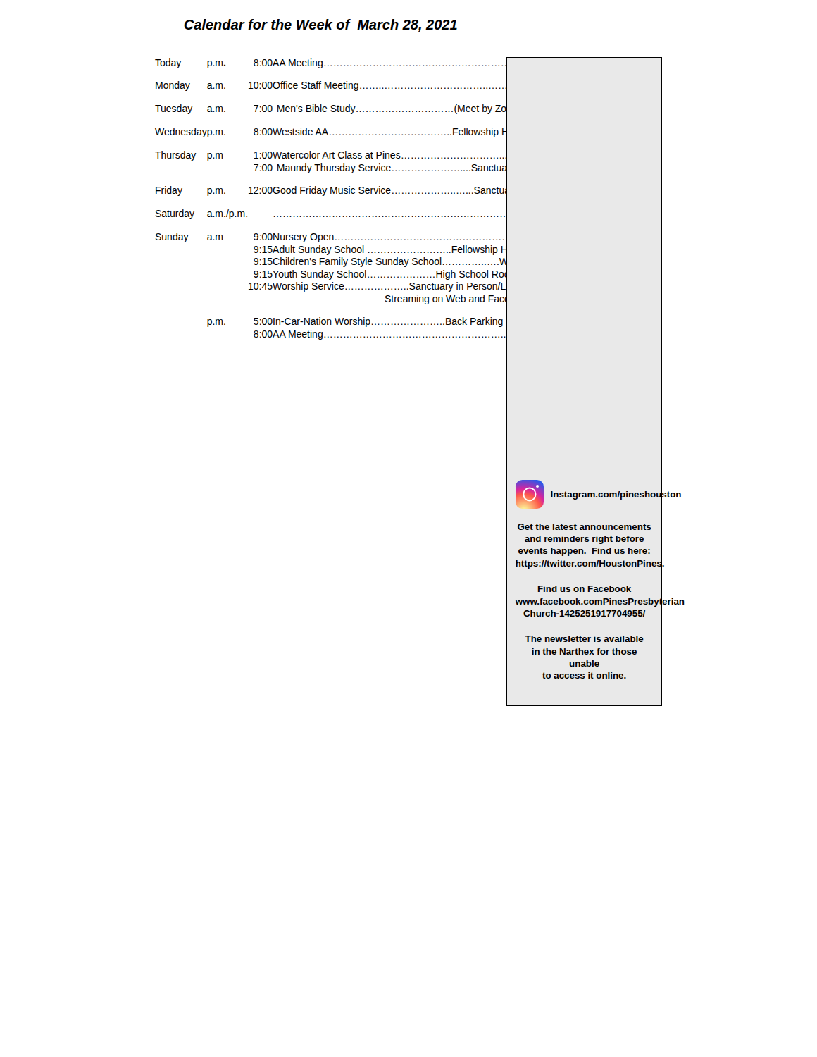Calendar for the Week of March 28, 2021
| Today | p.m . | 8:00 | AA Meeting…………………………………………………...C3 |
| Monday | a.m. | 10:00 | Office Staff Meeting……..…………………………..…….C3 |
| Tuesday | a.m. | 7:00 | Men's Bible Study…………………………(Meet by Zoom) |
| Wednesday | p.m. | 8:00 | Westside AA………………………………..Fellowship Hall |
| Thursday | p.m | 1:00 7:00 | Watercolor Art Class at Pines…………………………...C3 Maundy Thursday Service…………………....Sanctuary |
| Friday | p.m. | 12:00 | Good Friday Music Service………………..…...Sanctuary |
| Saturday | a.m./p.m. | | …………………………………………………………………... |
| Sunday | a.m | 9:00 9:15 9:15 9:15 10:45 | Nursery Open………………………………………………. Adult Sunday School ……………………..Fellowship Hall Children's Family Style Sunday School…………..….W12 Youth Sunday School…………………High School Room Worship Service………………..Sanctuary in Person/Live Streaming on Web and Facebook |
| | p.m. | 5:00 8:00 | In-Car-Nation Worship…………………..Back Parking Lot AA Meeting………………………………………………..C3 |
Instagram.com/pineshouston
Get the latest announcements and reminders right before events happen. Find us here: https://twitter.com/HoustonPines.
Find us on Facebook www.facebook.comPinesPresbyterian Church-1425251917704955/
The newsletter is available
in the Narthex for those unable
to access it online.